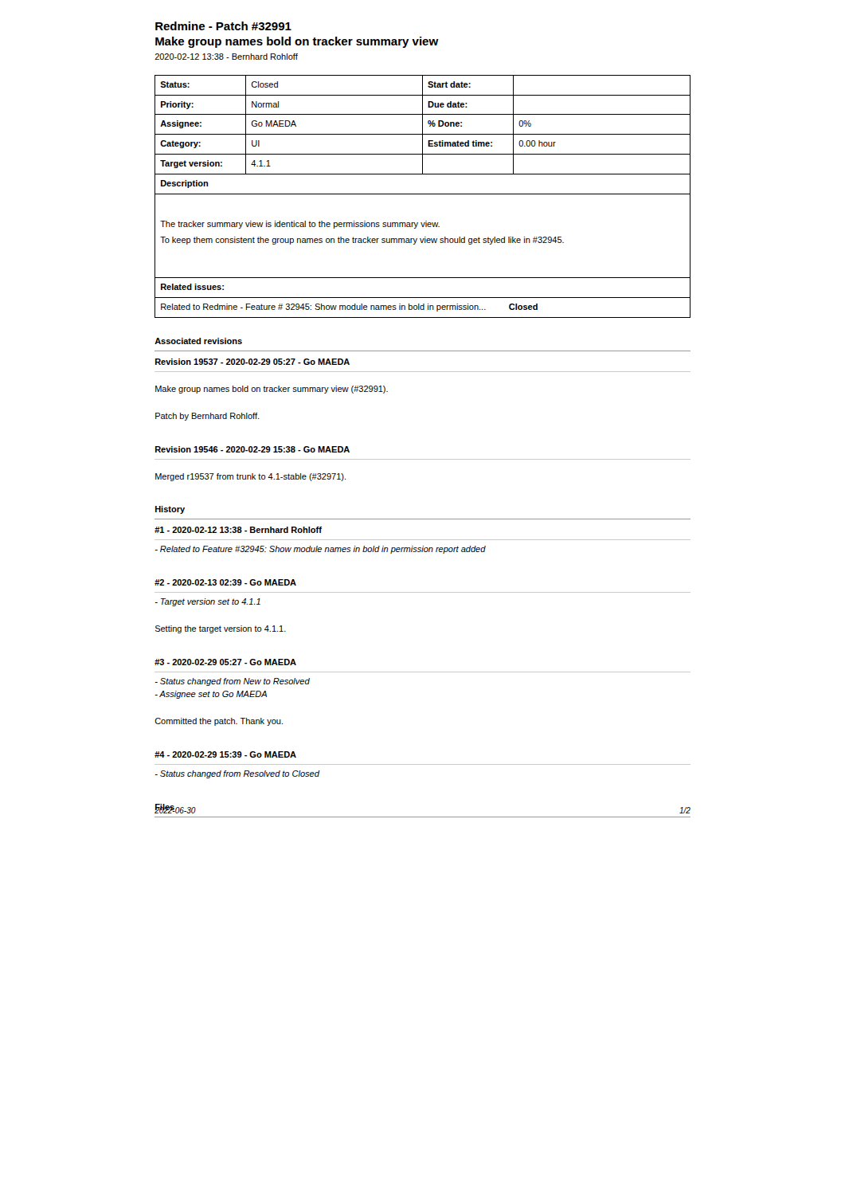Redmine - Patch #32991Make group names bold on tracker summary view
2020-02-12 13:38 - Bernhard Rohloff
| Status: | Closed | Start date: | |
| Priority: | Normal | Due date: | |
| Assignee: | Go MAEDA | % Done: | 0% |
| Category: | UI | Estimated time: | 0.00 hour |
| Target version: | 4.1.1 | | |
Description
The tracker summary view is identical to the permissions summary view.
To keep them consistent the group names on the tracker summary view should get styled like in #32945.
Related issues:
Related to Redmine - Feature # 32945: Show module names in bold in permission... Closed
Associated revisions
Revision 19537 - 2020-02-29 05:27 - Go MAEDA
Make group names bold on tracker summary view (#32991).
Patch by Bernhard Rohloff.
Revision 19546 - 2020-02-29 15:38 - Go MAEDA
Merged r19537 from trunk to 4.1-stable (#32971).
History
#1 - 2020-02-12 13:38 - Bernhard Rohloff
- Related to Feature #32945: Show module names in bold in permission report added
#2 - 2020-02-13 02:39 - Go MAEDA
- Target version set to 4.1.1
Setting the target version to 4.1.1.
#3 - 2020-02-29 05:27 - Go MAEDA
- Status changed from New to Resolved
- Assignee set to Go MAEDA
Committed the patch. Thank you.
#4 - 2020-02-29 15:39 - Go MAEDA
- Status changed from Resolved to Closed
Files
2022-06-30 1/2